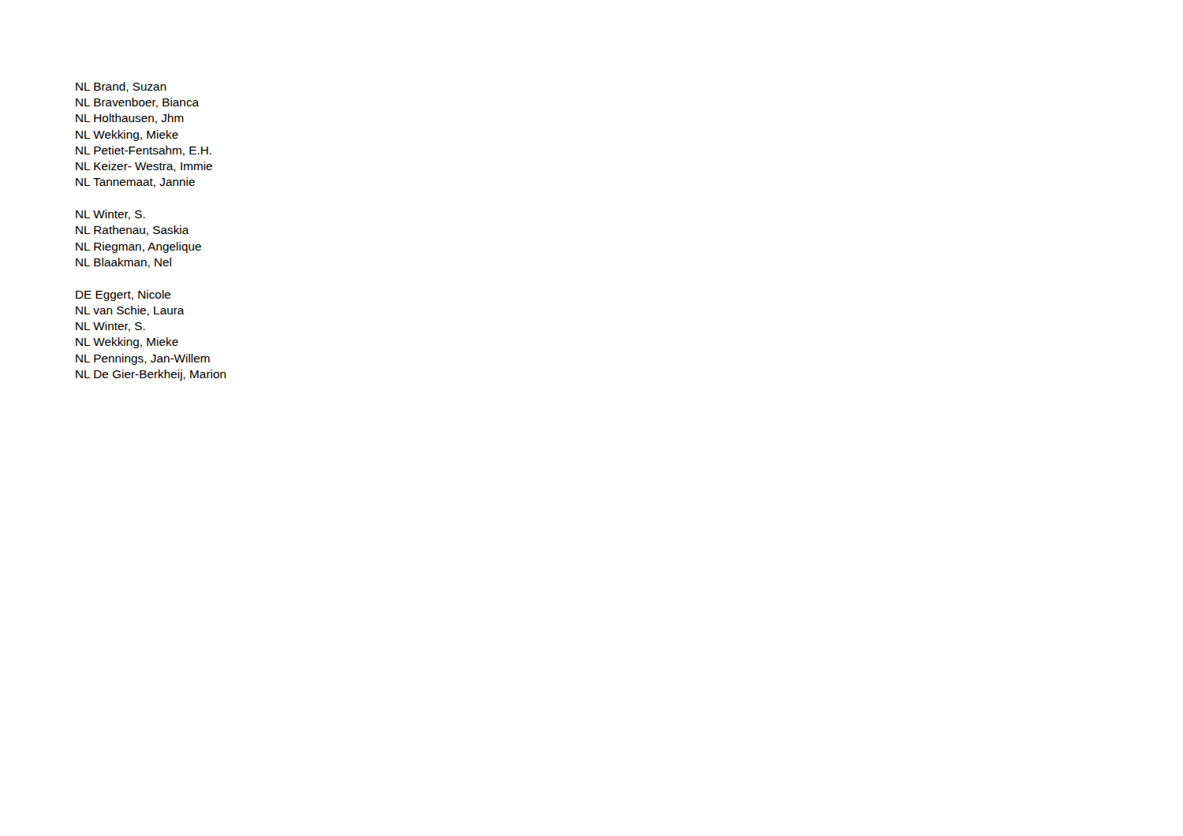NL Brand, Suzan
NL Bravenboer, Bianca
NL Holthausen, Jhm
NL Wekking, Mieke
NL Petiet-Fentsahm, E.H.
NL Keizer- Westra, Immie
NL Tannemaat, Jannie
NL Winter, S.
NL Rathenau, Saskia
NL Riegman, Angelique
NL Blaakman, Nel
DE Eggert, Nicole
NL van Schie, Laura
NL Winter, S.
NL Wekking, Mieke
NL Pennings, Jan-Willem
NL De Gier-Berkheij, Marion